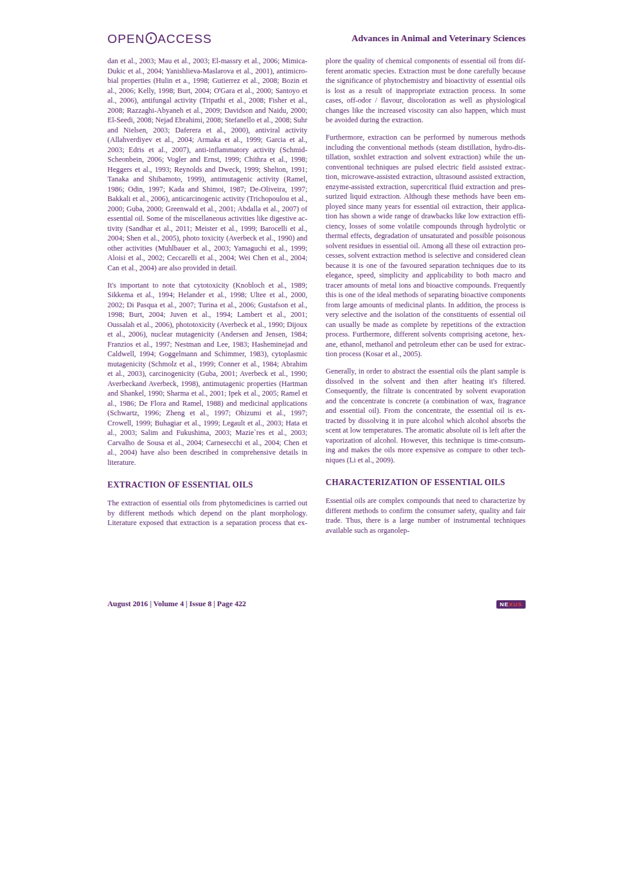OPEN ACCESS
Advances in Animal and Veterinary Sciences
dan et al., 2003; Mau et al., 2003; El-massry et al., 2006; Mimica-Dukic et al., 2004; Yanishlieva-Maslarova et al., 2001), antimicrobial properties (Hulin et a., 1998; Gutierrez et al., 2008; Bozin et al., 2006; Kelly, 1998; Burt, 2004; O'Gara et al., 2000; Santoyo et al., 2006), antifungal activity (Tripathi et al., 2008; Fisher et al., 2008; Razzaghi-Abyaneh et al., 2009; Davidson and Naidu, 2000; El-Seedi, 2008; Nejad Ebrahimi, 2008; Stefanello et al., 2008; Suhr and Nielsen, 2003; Daferera et al., 2000), antiviral activity (Allahverdiyev et al., 2004; Armaka et al., 1999; Garcia et al., 2003; Edris et al., 2007), anti-inflammatory activity (Schmid-Scheonbein, 2006; Vogler and Ernst, 1999; Chithra et al., 1998; Heggers et al., 1993; Reynolds and Dweck, 1999; Shelton, 1991; Tanaka and Shibamoto, 1999), antimutagenic activity (Ramel, 1986; Odin, 1997; Kada and Shimoi, 1987; De-Oliveira, 1997; Bakkali et al., 2006), anticarcinogenic activity (Trichopoulou et al., 2000; Guba, 2000; Greenwald et al., 2001; Abdalla et al., 2007) of essential oil. Some of the miscellaneous activities like digestive activity (Sandhar et al., 2011; Meister et al., 1999; Barocelli et al., 2004; Shen et al., 2005), photo toxicity (Averbeck et al., 1990) and other activities (Muhlbauer et al., 2003; Yamaguchi et al., 1999; Aloisi et al., 2002; Ceccarelli et al., 2004; Wei Chen et al., 2004; Can et al., 2004) are also provided in detail.
It's important to note that cytotoxicity (Knobloch et al., 1989; Sikkema et al., 1994; Helander et al., 1998; Ultee et al., 2000, 2002; Di Pasqua et al., 2007; Turina et al., 2006; Gustafson et al., 1998; Burt, 2004; Juven et al., 1994; Lambert et al., 2001; Oussalah et al., 2006), phototoxicity (Averbeck et al., 1990; Dijoux et al., 2006), nuclear mutagenicity (Andersen and Jensen, 1984; Franzios et al., 1997; Nestman and Lee, 1983; Hasheminejad and Caldwell, 1994; Goggelmann and Schimmer, 1983), cytoplasmic mutagenicity (Schmolz et al., 1999; Conner et al., 1984; Abrahim et al., 2003), carcinogenicity (Guba, 2001; Averbeck et al., 1990; Averbeckand Averbeck, 1998), antimutagenic properties (Hartman and Shankel, 1990; Sharma et al., 2001; Ipek et al., 2005; Ramel et al., 1986; De Flora and Ramel, 1988) and medicinal applications (Schwartz, 1996; Zheng et al., 1997; Ohizumi et al., 1997; Crowell, 1999; Buhagiar et al., 1999; Legault et al., 2003; Hata et al., 2003; Salim and Fukushima, 2003; Mazie`res et al., 2003; Carvalho de Sousa et al., 2004; Carnesecchi et al., 2004; Chen et al., 2004) have also been described in comprehensive details in literature.
EXTRACTION OF ESSENTIAL OILS
The extraction of essential oils from phytomedicines is carried out by different methods which depend on the plant morphology. Literature exposed that extraction is a separation process that explore the quality of chemical components of essential oil from different aromatic species. Extraction must be done carefully because the significance of phytochemistry and bioactivity of essential oils is lost as a result of inappropriate extraction process. In some cases, off-odor / flavour, discoloration as well as physiological changes like the increased viscosity can also happen, which must be avoided during the extraction.
Furthermore, extraction can be performed by numerous methods including the conventional methods (steam distillation, hydro-distillation, soxhlet extraction and solvent extraction) while the unconventional techniques are pulsed electric field assisted extraction, microwave-assisted extraction, ultrasound assisted extraction, enzyme-assisted extraction, supercritical fluid extraction and pressurized liquid extraction. Although these methods have been employed since many years for essential oil extraction, their application has shown a wide range of drawbacks like low extraction efficiency, losses of some volatile compounds through hydrolytic or thermal effects, degradation of unsaturated and possible poisonous solvent residues in essential oil. Among all these oil extraction processes, solvent extraction method is selective and considered clean because it is one of the favoured separation techniques due to its elegance, speed, simplicity and applicability to both macro and tracer amounts of metal ions and bioactive compounds. Frequently this is one of the ideal methods of separating bioactive components from large amounts of medicinal plants. In addition, the process is very selective and the isolation of the constituents of essential oil can usually be made as complete by repetitions of the extraction process. Furthermore, different solvents comprising acetone, hexane, ethanol, methanol and petroleum ether can be used for extraction process (Kosar et al., 2005).
Generally, in order to abstract the essential oils the plant sample is dissolved in the solvent and then after heating it's filtered. Consequently, the filtrate is concentrated by solvent evaporation and the concentrate is concrete (a combination of wax, fragrance and essential oil). From the concentrate, the essential oil is extracted by dissolving it in pure alcohol which alcohol absorbs the scent at low temperatures. The aromatic absolute oil is left after the vaporization of alcohol. However, this technique is time-consuming and makes the oils more expensive as compare to other techniques (Li et al., 2009).
CHARACTERIZATION OF ESSENTIAL OILS
Essential oils are complex compounds that need to characterize by different methods to confirm the consumer safety, quality and fair trade. Thus, there is a large number of instrumental techniques available such as organolep-
August 2016 | Volume 4 | Issue 8 | Page 422
NEXUS